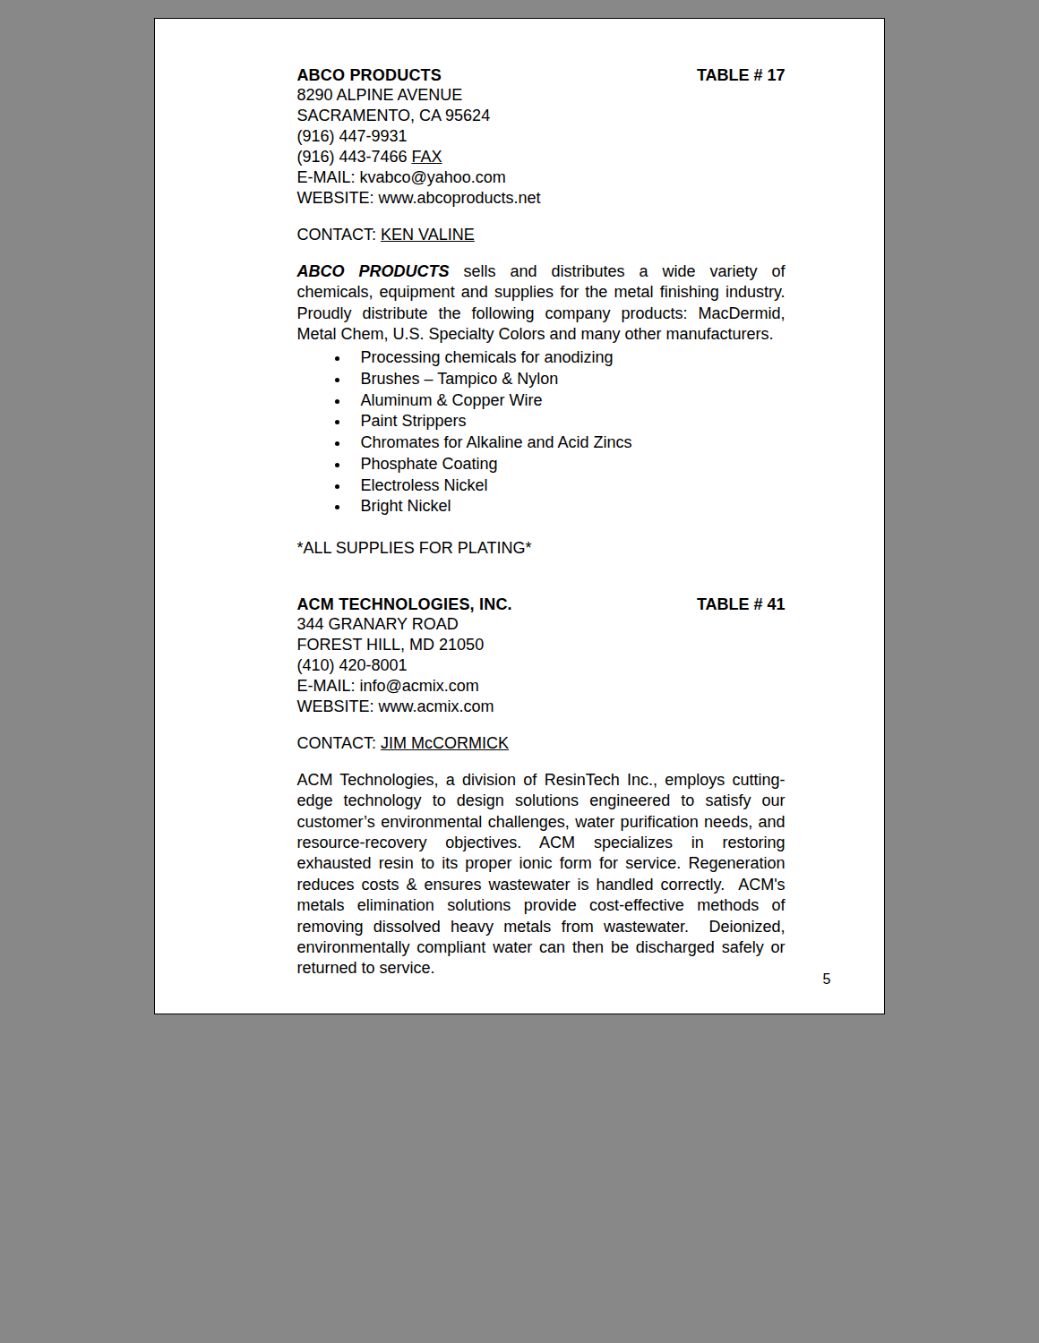ABCO PRODUCTS TABLE # 17
8290 ALPINE AVENUE
SACRAMENTO, CA 95624
(916) 447-9931
(916) 443-7466 FAX
E-MAIL: kvabco@yahoo.com
WEBSITE: www.abcoproducts.net
CONTACT: KEN VALINE
ABCO PRODUCTS sells and distributes a wide variety of chemicals, equipment and supplies for the metal finishing industry. Proudly distribute the following company products: MacDermid, Metal Chem, U.S. Specialty Colors and many other manufacturers.
Processing chemicals for anodizing
Brushes – Tampico & Nylon
Aluminum & Copper Wire
Paint Strippers
Chromates for Alkaline and Acid Zincs
Phosphate Coating
Electroless Nickel
Bright Nickel
*ALL SUPPLIES FOR PLATING*
ACM TECHNOLOGIES, INC. TABLE # 41
344 GRANARY ROAD
FOREST HILL, MD 21050
(410) 420-8001
E-MAIL: info@acmix.com
WEBSITE: www.acmix.com
CONTACT: JIM McCORMICK
ACM Technologies, a division of ResinTech Inc., employs cutting-edge technology to design solutions engineered to satisfy our customer’s environmental challenges, water purification needs, and resource-recovery objectives. ACM specializes in restoring exhausted resin to its proper ionic form for service. Regeneration reduces costs & ensures wastewater is handled correctly. ACM's metals elimination solutions provide cost-effective methods of removing dissolved heavy metals from wastewater. Deionized, environmentally compliant water can then be discharged safely or returned to service.
5